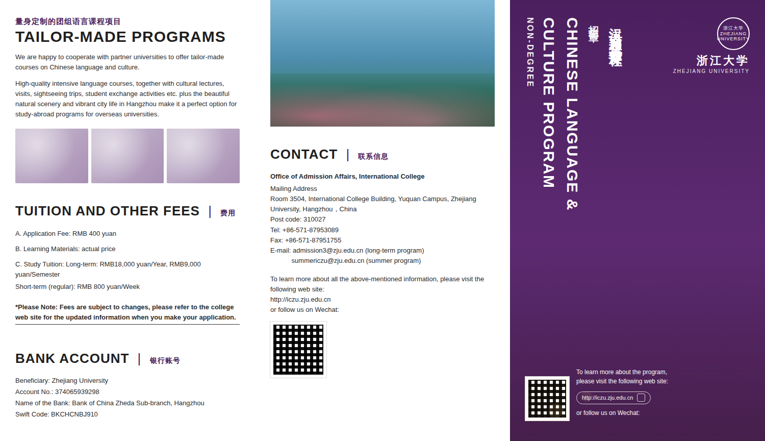量身定制的团组语言课程项目 Tailor-Made Programs
We are happy to cooperate with partner universities to offer tailor-made courses on Chinese language and culture.
High-quality intensive language courses, together with cultural lectures, visits, sightseeing trips, student exchange activities etc. plus the beautiful natural scenery and vibrant city life in Hangzhou make it a perfect option for study-abroad programs for overseas universities.
Tuition and Other Fees | 费用
A. Application Fee: RMB 400 yuan
B. Learning Materials: actual price
C. Study Tuition: Long-term: RMB18,000 yuan/Year, RMB9,000 yuan/Semester Short-term (regular): RMB 800 yuan/Week
*Please Note: Fees are subject to changes, please refer to the college web site for the updated information when you make your application.
Bank Account | 银行账号
Beneficiary: Zhejiang University
Account No.: 374065939298
Name of the Bank: Bank of China Zheda Sub-branch, Hangzhou
Swift Code: BKCHCNBJ910
Contact | 联系信息
Office of Admission Affairs, International College Mailing Address
Room 3504, International College Building, Yuquan Campus, Zhejiang University, Hangzhou，China
Post code: 310027
Tel: +86-571-87953089
Fax: +86-571-87951755
E-mail: admission3@zju.edu.cn (long-term program)
summericzu@zju.edu.cn (summer program)
To learn more about all the above-mentioned information, please visit the following web site:
http://iczu.zju.edu.cn
or follow us on Wechat:
Non-Degree
Culture Program
Chinese Language &
招生简章
汉语言和文化进修课程
浙江大学
ZHEJIANG
UNIVERSITY
浙江大学
ZHEJIANG UNIVERSITY
To learn more about the program,
please visit the following web site:
http://iczu.zju.edu.cn
or follow us on Wechat: